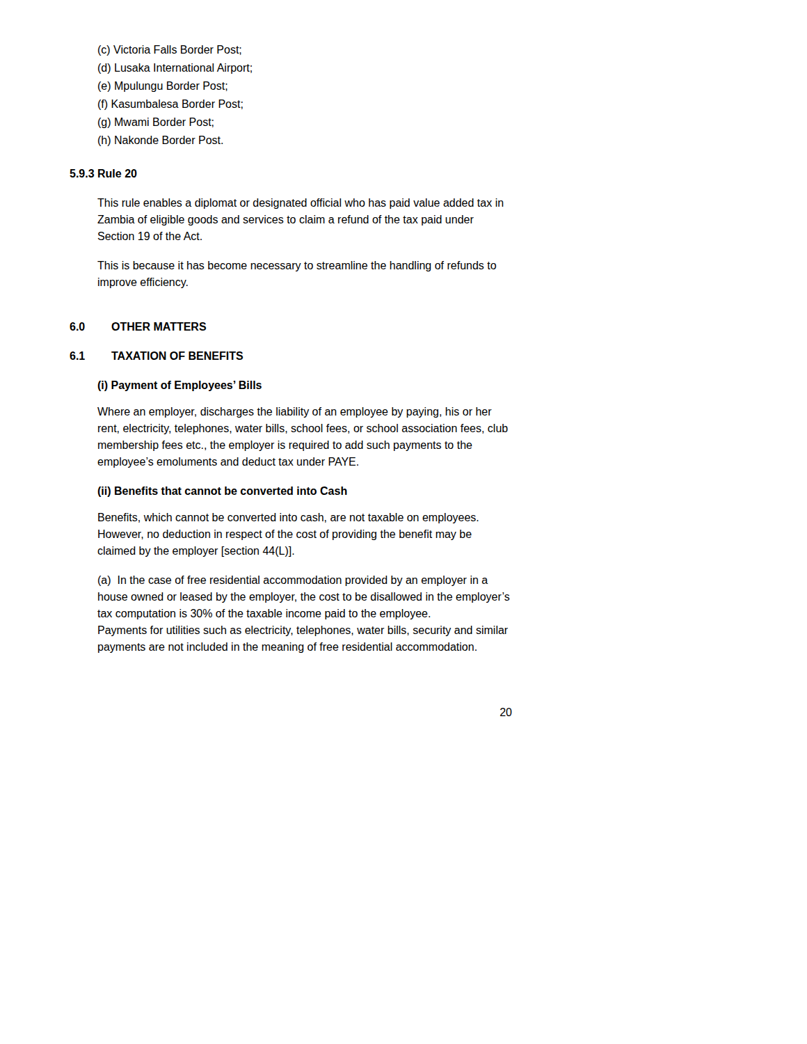(c) Victoria Falls Border Post;
(d) Lusaka International Airport;
(e) Mpulungu Border Post;
(f) Kasumbalesa Border Post;
(g) Mwami Border Post;
(h) Nakonde Border Post.
5.9.3 Rule 20
This rule enables a diplomat or designated official who has paid value added tax in Zambia of eligible goods and services to claim a refund of the tax paid under Section 19 of the Act.
This is because it has become necessary to streamline the handling of refunds to improve efficiency.
6.0 OTHER MATTERS
6.1 TAXATION OF BENEFITS
(i) Payment of Employees’ Bills
Where an employer, discharges the liability of an employee by paying, his or her rent, electricity, telephones, water bills, school fees, or school association fees, club membership fees etc., the employer is required to add such payments to the employee’s emoluments and deduct tax under PAYE.
(ii) Benefits that cannot be converted into Cash
Benefits, which cannot be converted into cash, are not taxable on employees. However, no deduction in respect of the cost of providing the benefit may be claimed by the employer [section 44(L)].
(a) In the case of free residential accommodation provided by an employer in a house owned or leased by the employer, the cost to be disallowed in the employer’s tax computation is 30% of the taxable income paid to the employee.
Payments for utilities such as electricity, telephones, water bills, security and similar payments are not included in the meaning of free residential accommodation.
20